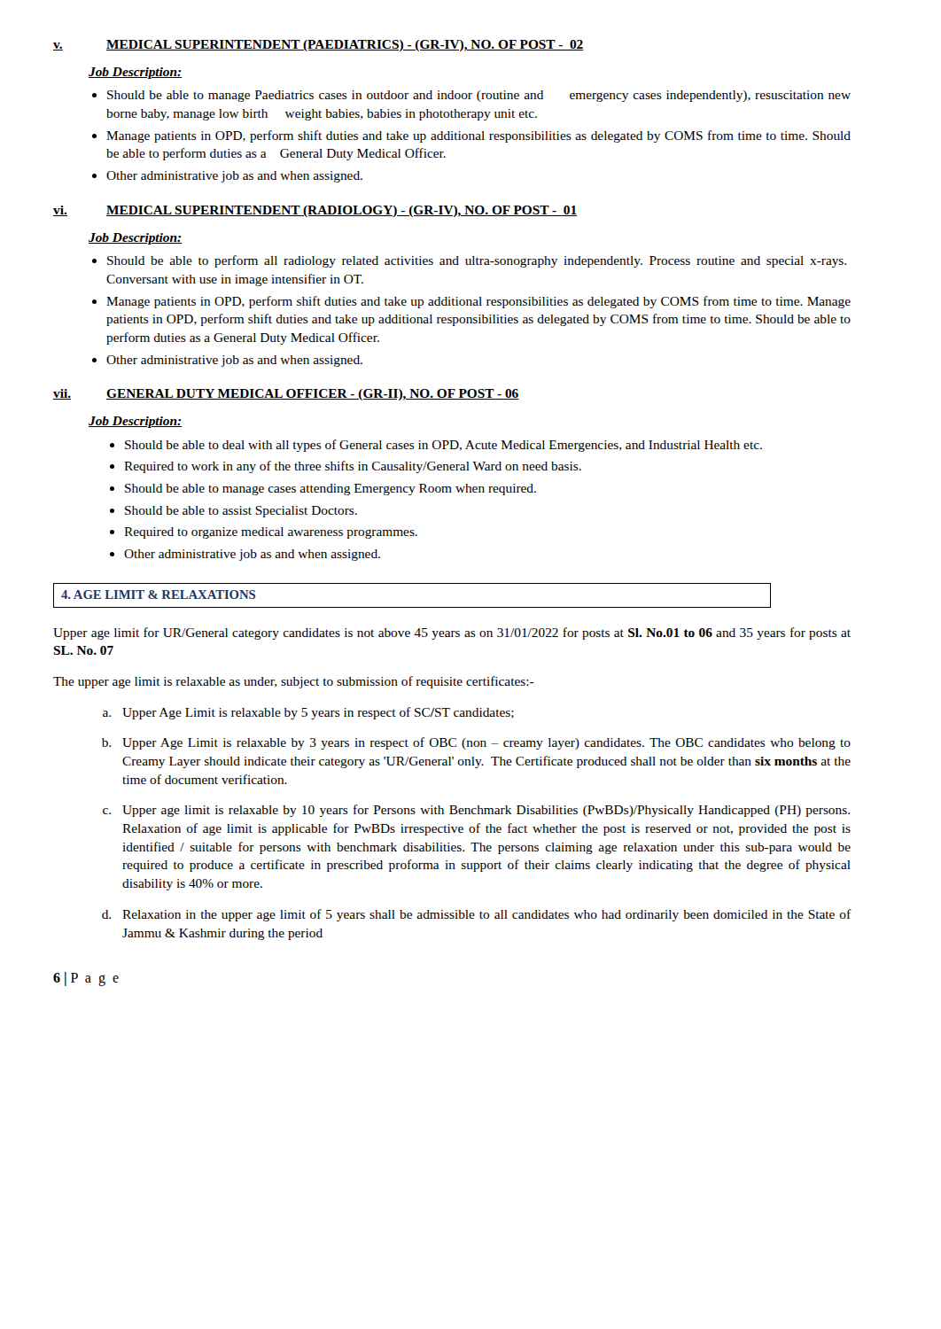v. MEDICAL SUPERINTENDENT (PAEDIATRICS) - (GR-IV), NO. OF POST - 02
Job Description:
Should be able to manage Paediatrics cases in outdoor and indoor (routine and emergency cases independently), resuscitation new borne baby, manage low birth weight babies, babies in phototherapy unit etc.
Manage patients in OPD, perform shift duties and take up additional responsibilities as delegated by COMS from time to time. Should be able to perform duties as a General Duty Medical Officer.
Other administrative job as and when assigned.
vi. MEDICAL SUPERINTENDENT (RADIOLOGY) - (GR-IV), NO. OF POST - 01
Job Description:
Should be able to perform all radiology related activities and ultra-sonography independently. Process routine and special x-rays. Conversant with use in image intensifier in OT.
Manage patients in OPD, perform shift duties and take up additional responsibilities as delegated by COMS from time to time. Manage patients in OPD, perform shift duties and take up additional responsibilities as delegated by COMS from time to time. Should be able to perform duties as a General Duty Medical Officer.
Other administrative job as and when assigned.
vii. GENERAL DUTY MEDICAL OFFICER - (GR-II), NO. OF POST - 06
Job Description:
Should be able to deal with all types of General cases in OPD, Acute Medical Emergencies, and Industrial Health etc.
Required to work in any of the three shifts in Causality/General Ward on need basis.
Should be able to manage cases attending Emergency Room when required.
Should be able to assist Specialist Doctors.
Required to organize medical awareness programmes.
Other administrative job as and when assigned.
4. AGE LIMIT & RELAXATIONS
Upper age limit for UR/General category candidates is not above 45 years as on 31/01/2022 for posts at Sl. No.01 to 06 and 35 years for posts at SL. No. 07
The upper age limit is relaxable as under, subject to submission of requisite certificates:-
Upper Age Limit is relaxable by 5 years in respect of SC/ST candidates;
Upper Age Limit is relaxable by 3 years in respect of OBC (non – creamy layer) candidates. The OBC candidates who belong to Creamy Layer should indicate their category as 'UR/General' only. The Certificate produced shall not be older than six months at the time of document verification.
Upper age limit is relaxable by 10 years for Persons with Benchmark Disabilities (PwBDs)/Physically Handicapped (PH) persons. Relaxation of age limit is applicable for PwBDs irrespective of the fact whether the post is reserved or not, provided the post is identified / suitable for persons with benchmark disabilities. The persons claiming age relaxation under this sub-para would be required to produce a certificate in prescribed proforma in support of their claims clearly indicating that the degree of physical disability is 40% or more.
Relaxation in the upper age limit of 5 years shall be admissible to all candidates who had ordinarily been domiciled in the State of Jammu & Kashmir during the period
6 | P a g e